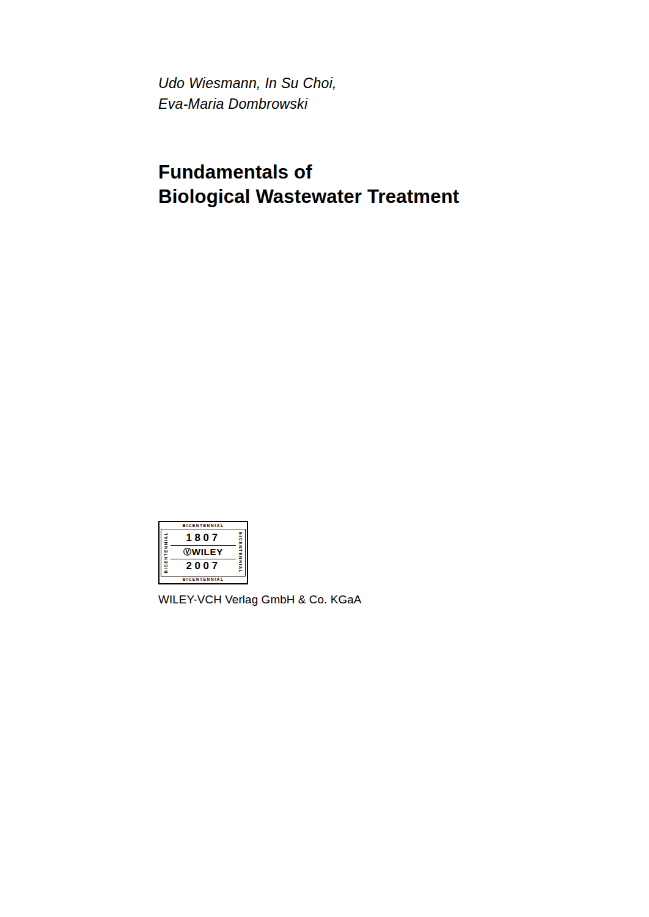Udo Wiesmann, In Su Choi,
Eva-Maria Dombrowski
Fundamentals of
Biological Wastewater Treatment
BICENTENNIAL
BICENTENNIAL
1807
ⓋWILEY
2007
BICENTENNIAL
BICENTENNIAL
WILEY-VCH Verlag GmbH & Co. KGaA